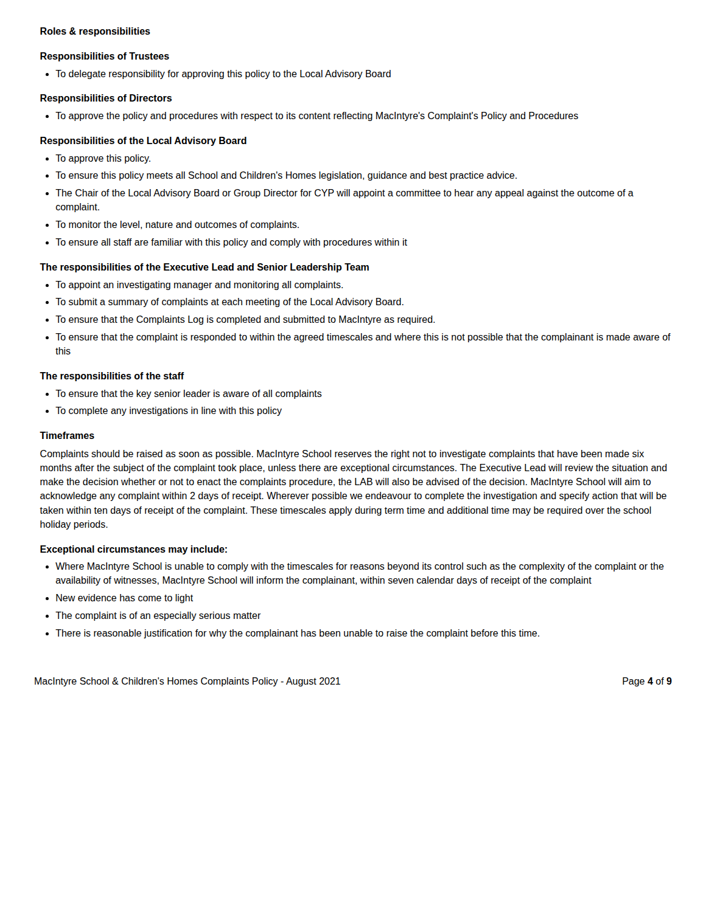Roles & responsibilities
Responsibilities of Trustees
To delegate responsibility for approving this policy to the Local Advisory Board
Responsibilities of Directors
To approve the policy and procedures with respect to its content reflecting MacIntyre's Complaint's Policy and Procedures
Responsibilities of the Local Advisory Board
To approve this policy.
To ensure this policy meets all School and Children's Homes legislation, guidance and best practice advice.
The Chair of the Local Advisory Board or Group Director for CYP will appoint a committee to hear any appeal against the outcome of a complaint.
To monitor the level, nature and outcomes of complaints.
To ensure all staff are familiar with this policy and comply with procedures within it
The responsibilities of the Executive Lead and Senior Leadership Team
To appoint an investigating manager and monitoring all complaints.
To submit a summary of complaints at each meeting of the Local Advisory Board.
To ensure that the Complaints Log is completed and submitted to MacIntyre as required.
To ensure that the complaint is responded to within the agreed timescales and where this is not possible that the complainant is made aware of this
The responsibilities of the staff
To ensure that the key senior leader is aware of all complaints
To complete any investigations in line with this policy
Timeframes
Complaints should be raised as soon as possible. MacIntyre School reserves the right not to investigate complaints that have been made six months after the subject of the complaint took place, unless there are exceptional circumstances. The Executive Lead will review the situation and make the decision whether or not to enact the complaints procedure, the LAB will also be advised of the decision. MacIntyre School will aim to acknowledge any complaint within 2 days of receipt. Wherever possible we endeavour to complete the investigation and specify action that will be taken within ten days of receipt of the complaint. These timescales apply during term time and additional time may be required over the school holiday periods.
Exceptional circumstances may include:
Where MacIntyre School is unable to comply with the timescales for reasons beyond its control such as the complexity of the complaint or the availability of witnesses, MacIntyre School will inform the complainant, within seven calendar days of receipt of the complaint
New evidence has come to light
The complaint is of an especially serious matter
There is reasonable justification for why the complainant has been unable to raise the complaint before this time.
MacIntyre School & Children's Homes Complaints Policy - August 2021 Page 4 of 9